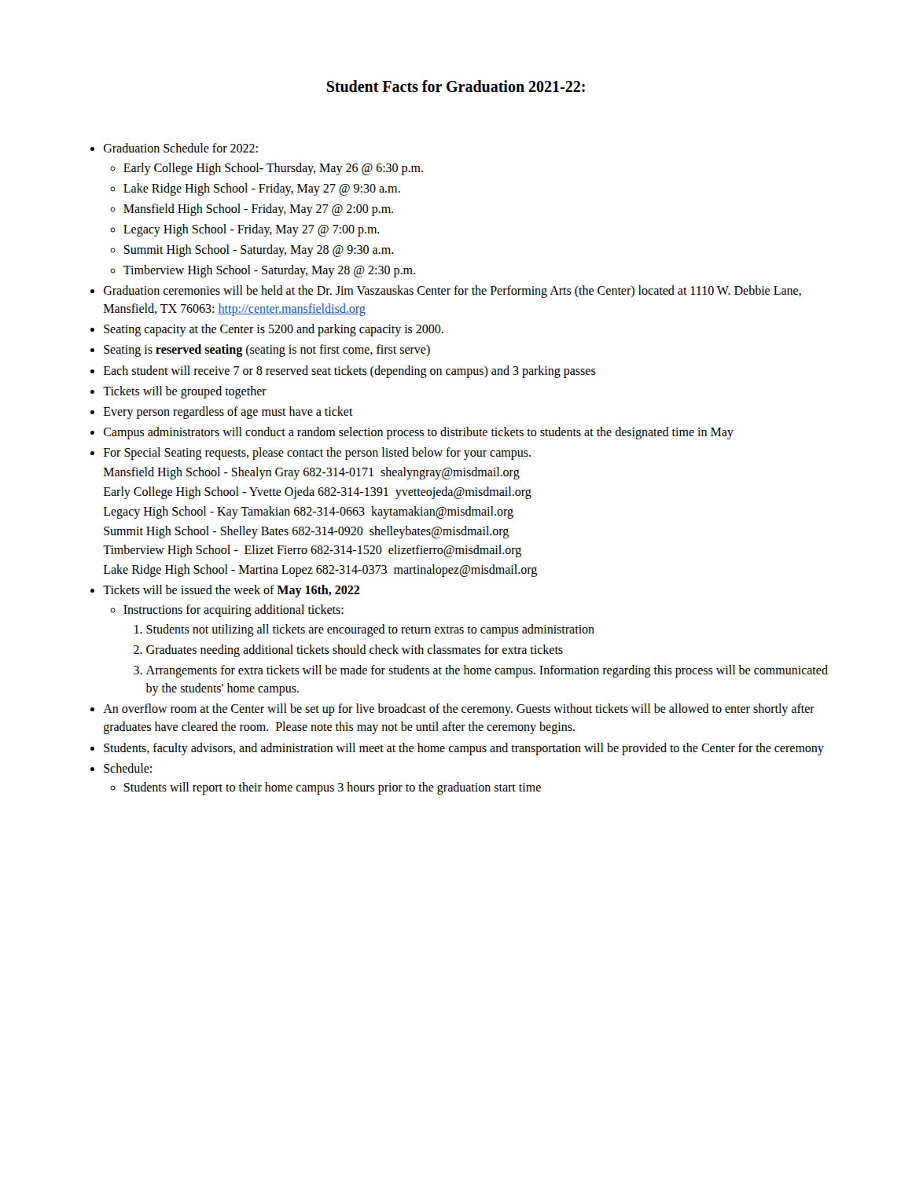Student Facts for Graduation 2021-22:
Graduation Schedule for 2022:
Early College High School- Thursday, May 26 @ 6:30 p.m.
Lake Ridge High School - Friday, May 27 @ 9:30 a.m.
Mansfield High School - Friday, May 27 @ 2:00 p.m.
Legacy High School - Friday, May 27 @ 7:00 p.m.
Summit High School - Saturday, May 28 @ 9:30 a.m.
Timberview High School - Saturday, May 28 @ 2:30 p.m.
Graduation ceremonies will be held at the Dr. Jim Vaszauskas Center for the Performing Arts (the Center) located at 1110 W. Debbie Lane, Mansfield, TX 76063: http://center.mansfieldisd.org
Seating capacity at the Center is 5200 and parking capacity is 2000.
Seating is reserved seating (seating is not first come, first serve)
Each student will receive 7 or 8 reserved seat tickets (depending on campus) and 3 parking passes
Tickets will be grouped together
Every person regardless of age must have a ticket
Campus administrators will conduct a random selection process to distribute tickets to students at the designated time in May
For Special Seating requests, please contact the person listed below for your campus.
Mansfield High School - Shealyn Gray 682-314-0171 shealyngray@misdmail.org
Early College High School - Yvette Ojeda 682-314-1391 yvetteojeda@misdmail.org
Legacy High School - Kay Tamakian 682-314-0663 kaytamakian@misdmail.org
Summit High School - Shelley Bates 682-314-0920 shelleybates@misdmail.org
Timberview High School - Elizet Fierro 682-314-1520 elizetfierro@misdmail.org
Lake Ridge High School - Martina Lopez 682-314-0373 martinalopez@misdmail.org
Tickets will be issued the week of May 16th, 2022
Instructions for acquiring additional tickets:
Students not utilizing all tickets are encouraged to return extras to campus administration
Graduates needing additional tickets should check with classmates for extra tickets
Arrangements for extra tickets will be made for students at the home campus. Information regarding this process will be communicated by the students' home campus.
An overflow room at the Center will be set up for live broadcast of the ceremony. Guests without tickets will be allowed to enter shortly after graduates have cleared the room. Please note this may not be until after the ceremony begins.
Students, faculty advisors, and administration will meet at the home campus and transportation will be provided to the Center for the ceremony
Schedule:
Students will report to their home campus 3 hours prior to the graduation start time